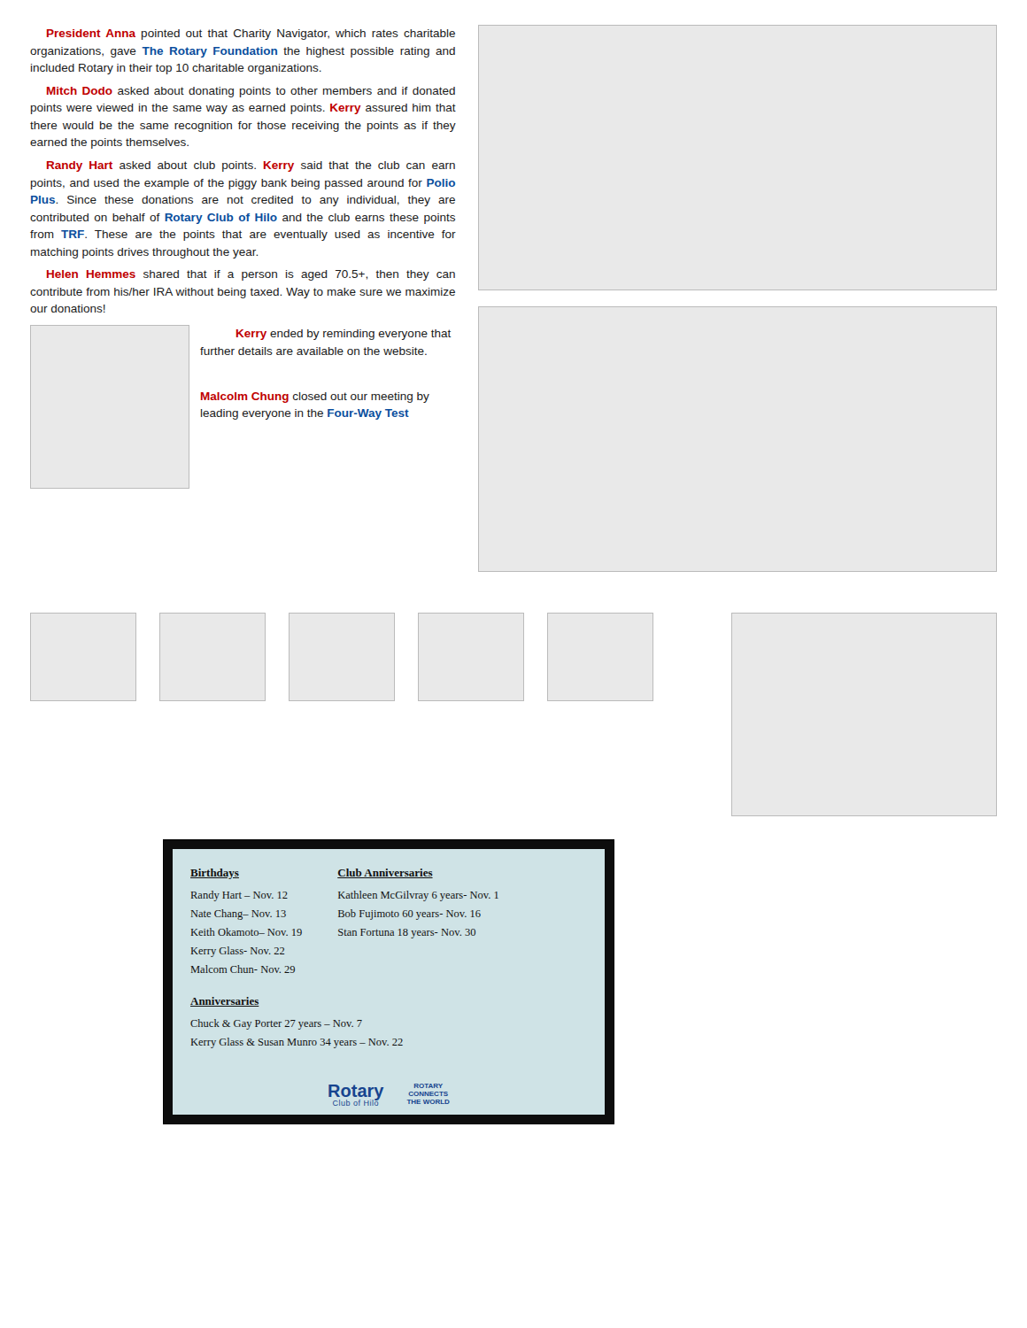President Anna pointed out that Charity Navigator, which rates charitable organizations, gave The Rotary Foundation the highest possible rating and included Rotary in their top 10 charitable organizations.
Mitch Dodo asked about donating points to other members and if donated points were viewed in the same way as earned points. Kerry assured him that there would be the same recognition for those receiving the points as if they earned the points themselves.
Randy Hart asked about club points. Kerry said that the club can earn points, and used the example of the piggy bank being passed around for Polio Plus. Since these donations are not credited to any individual, they are contributed on behalf of Rotary Club of Hilo and the club earns these points from TRF. These are the points that are eventually used as incentive for matching points drives throughout the year.
Helen Hemmes shared that if a person is aged 70.5+, then they can contribute from his/her IRA without being taxed. Way to make sure we maximize our donations!
Kerry ended by reminding everyone that further details are available on the website.
Malcolm Chung closed out our meeting by leading everyone in the Four-Way Test
Birthdays
Randy Hart – Nov. 12
Nate Chang– Nov. 13
Keith Okamoto– Nov. 19
Kerry Glass- Nov. 22
Malcom Chun- Nov. 29
Club Anniversaries
Kathleen McGilvray 6 years- Nov. 1
Bob Fujimoto 60 years- Nov. 16
Stan Fortuna 18 years- Nov. 30
Anniversaries
Chuck & Gay Porter 27 years – Nov. 7
Kerry Glass & Susan Munro 34 years – Nov. 22
RotaryClub of Hilo
ROTARY CONNECTS THE WORLD